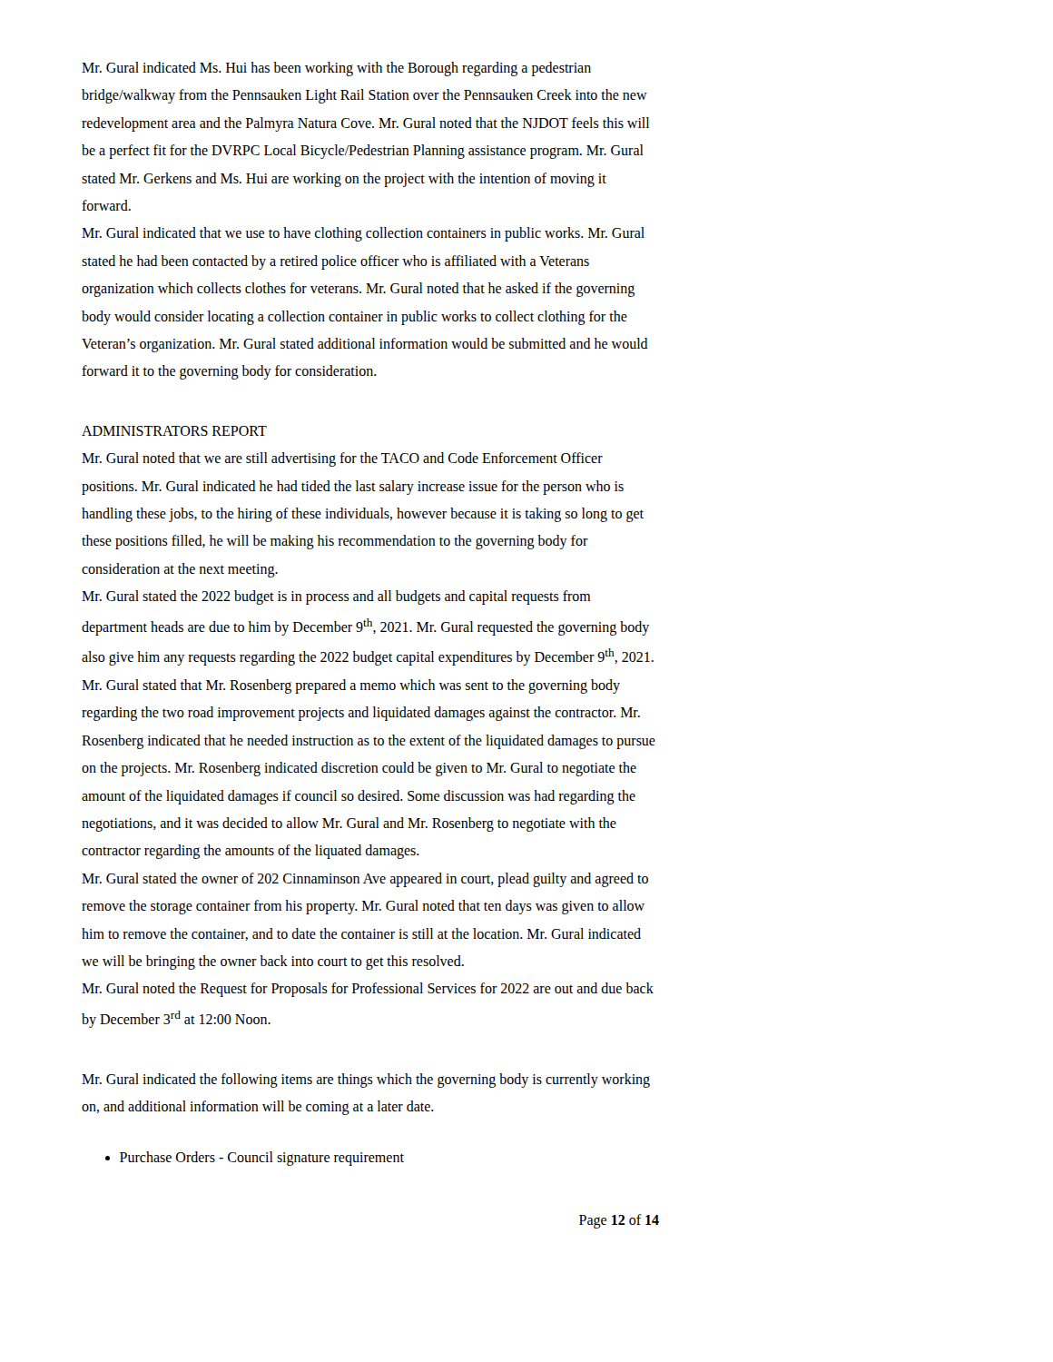Mr. Gural indicated Ms. Hui has been working with the Borough regarding a pedestrian bridge/walkway from the Pennsauken Light Rail Station over the Pennsauken Creek into the new redevelopment area and the Palmyra Natura Cove. Mr. Gural noted that the NJDOT feels this will be a perfect fit for the DVRPC Local Bicycle/Pedestrian Planning assistance program. Mr. Gural stated Mr. Gerkens and Ms. Hui are working on the project with the intention of moving it forward.
Mr. Gural indicated that we use to have clothing collection containers in public works. Mr. Gural stated he had been contacted by a retired police officer who is affiliated with a Veterans organization which collects clothes for veterans. Mr. Gural noted that he asked if the governing body would consider locating a collection container in public works to collect clothing for the Veteran’s organization. Mr. Gural stated additional information would be submitted and he would forward it to the governing body for consideration.
ADMINISTRATORS REPORT
Mr. Gural noted that we are still advertising for the TACO and Code Enforcement Officer positions. Mr. Gural indicated he had tided the last salary increase issue for the person who is handling these jobs, to the hiring of these individuals, however because it is taking so long to get these positions filled, he will be making his recommendation to the governing body for consideration at the next meeting.
Mr. Gural stated the 2022 budget is in process and all budgets and capital requests from department heads are due to him by December 9th, 2021. Mr. Gural requested the governing body also give him any requests regarding the 2022 budget capital expenditures by December 9th, 2021.
Mr. Gural stated that Mr. Rosenberg prepared a memo which was sent to the governing body regarding the two road improvement projects and liquidated damages against the contractor. Mr. Rosenberg indicated that he needed instruction as to the extent of the liquidated damages to pursue on the projects. Mr. Rosenberg indicated discretion could be given to Mr. Gural to negotiate the amount of the liquidated damages if council so desired. Some discussion was had regarding the negotiations, and it was decided to allow Mr. Gural and Mr. Rosenberg to negotiate with the contractor regarding the amounts of the liquated damages.
Mr. Gural stated the owner of 202 Cinnaminson Ave appeared in court, plead guilty and agreed to remove the storage container from his property. Mr. Gural noted that ten days was given to allow him to remove the container, and to date the container is still at the location. Mr. Gural indicated we will be bringing the owner back into court to get this resolved.
Mr. Gural noted the Request for Proposals for Professional Services for 2022 are out and due back by December 3rd at 12:00 Noon.
Mr. Gural indicated the following items are things which the governing body is currently working on, and additional information will be coming at a later date.
Purchase Orders - Council signature requirement
Page 12 of 14